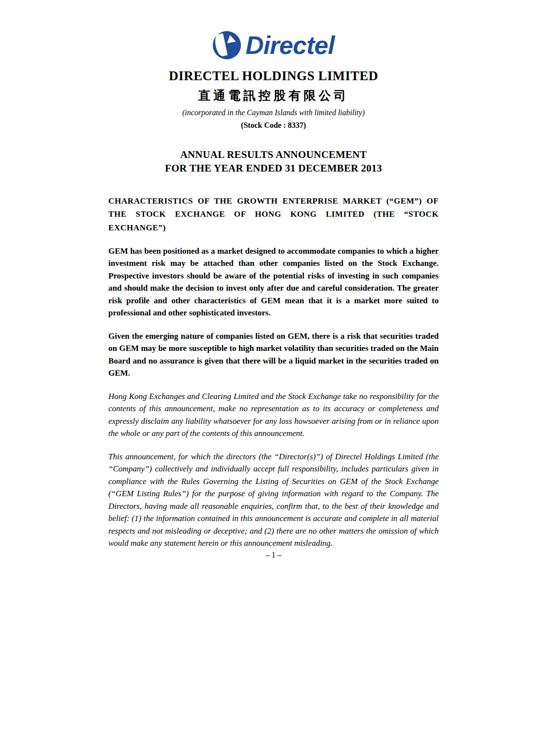Directel
DIRECTEL HOLDINGS LIMITED
直通電訊控股有限公司
(incorporated in the Cayman Islands with limited liability)
(Stock Code : 8337)
ANNUAL RESULTS ANNOUNCEMENT
FOR THE YEAR ENDED 31 DECEMBER 2013
CHARACTERISTICS OF THE GROWTH ENTERPRISE MARKET (“GEM”) OF THE STOCK EXCHANGE OF HONG KONG LIMITED (THE “STOCK EXCHANGE”)
GEM has been positioned as a market designed to accommodate companies to which a higher investment risk may be attached than other companies listed on the Stock Exchange. Prospective investors should be aware of the potential risks of investing in such companies and should make the decision to invest only after due and careful consideration. The greater risk profile and other characteristics of GEM mean that it is a market more suited to professional and other sophisticated investors.
Given the emerging nature of companies listed on GEM, there is a risk that securities traded on GEM may be more susceptible to high market volatility than securities traded on the Main Board and no assurance is given that there will be a liquid market in the securities traded on GEM.
Hong Kong Exchanges and Clearing Limited and the Stock Exchange take no responsibility for the contents of this announcement, make no representation as to its accuracy or completeness and expressly disclaim any liability whatsoever for any loss howsoever arising from or in reliance upon the whole or any part of the contents of this announcement.
This announcement, for which the directors (the “Director(s)”) of Directel Holdings Limited (the “Company”) collectively and individually accept full responsibility, includes particulars given in compliance with the Rules Governing the Listing of Securities on GEM of the Stock Exchange (“GEM Listing Rules”) for the purpose of giving information with regard to the Company. The Directors, having made all reasonable enquiries, confirm that, to the best of their knowledge and belief: (1) the information contained in this announcement is accurate and complete in all material respects and not misleading or deceptive; and (2) there are no other matters the omission of which would make any statement herein or this announcement misleading.
– 1 –